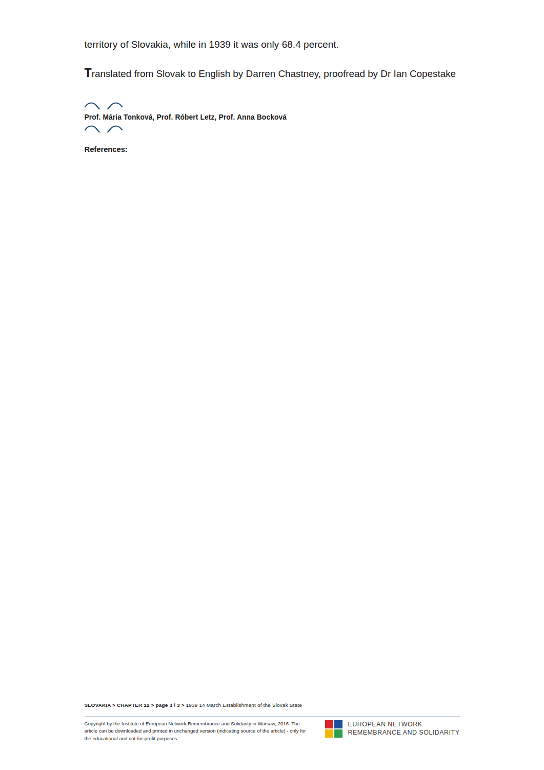territory of Slovakia, while in 1939 it was only 68.4 percent.
Translated from Slovak to English by Darren Chastney, proofread by Dr Ian Copestake
Prof. Mária Tonková, Prof. Róbert Letz, Prof. Anna Bocková
References:
SLOVAKIA > CHAPTER 12 > page 3 / 3 > 1939 14 March Establishment of the Slovak State
Copyright by the Institute of European Network Remembrance and Solidarity in Warsaw, 2016. The article can be downloaded and printed in unchanged version (indicating source of the article) - only for the educational and not-for-profit purposes.
European Network
Remembrance and Solidarity